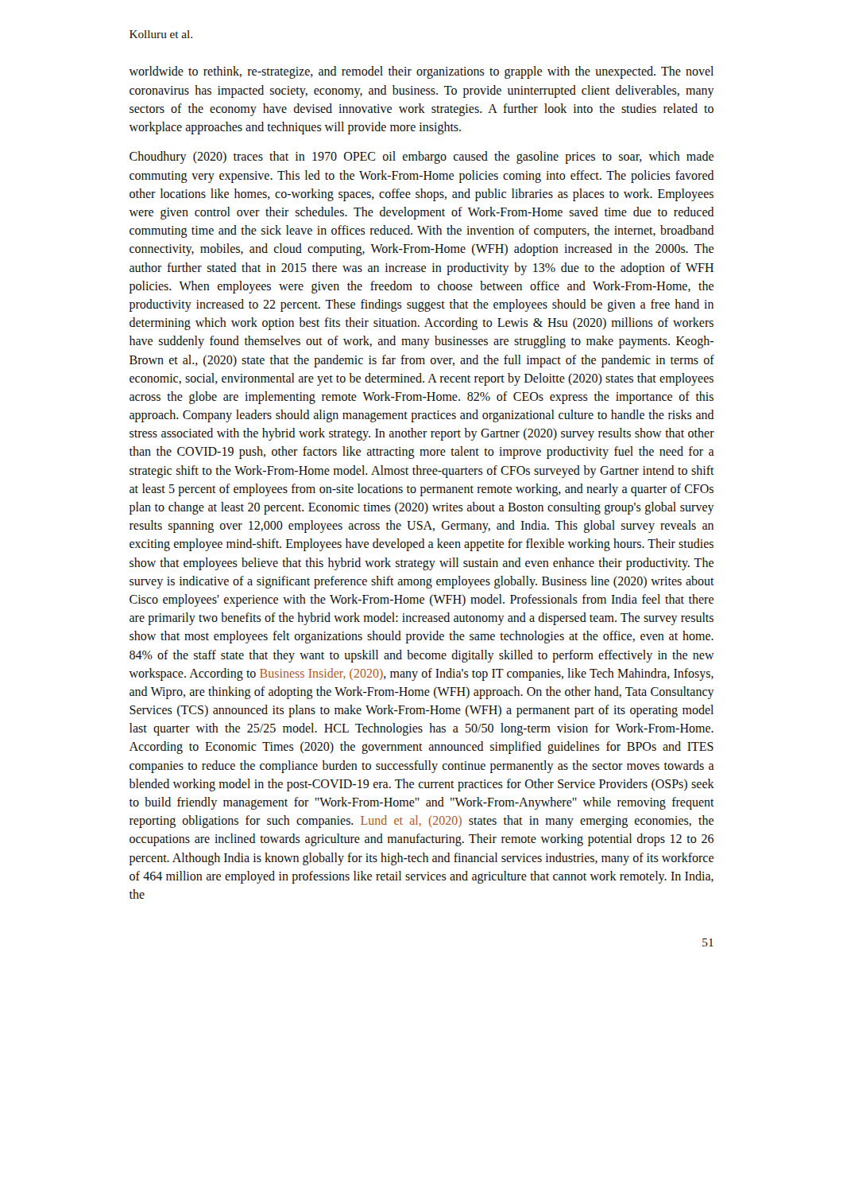Kolluru et al.
worldwide to rethink, re-strategize, and remodel their organizations to grapple with the unexpected. The novel coronavirus has impacted society, economy, and business. To provide uninterrupted client deliverables, many sectors of the economy have devised innovative work strategies. A further look into the studies related to workplace approaches and techniques will provide more insights.
Choudhury (2020) traces that in 1970 OPEC oil embargo caused the gasoline prices to soar, which made commuting very expensive. This led to the Work-From-Home policies coming into effect. The policies favored other locations like homes, co-working spaces, coffee shops, and public libraries as places to work. Employees were given control over their schedules. The development of Work-From-Home saved time due to reduced commuting time and the sick leave in offices reduced. With the invention of computers, the internet, broadband connectivity, mobiles, and cloud computing, Work-From-Home (WFH) adoption increased in the 2000s. The author further stated that in 2015 there was an increase in productivity by 13% due to the adoption of WFH policies. When employees were given the freedom to choose between office and Work-From-Home, the productivity increased to 22 percent. These findings suggest that the employees should be given a free hand in determining which work option best fits their situation. According to Lewis & Hsu (2020) millions of workers have suddenly found themselves out of work, and many businesses are struggling to make payments. Keogh-Brown et al., (2020) state that the pandemic is far from over, and the full impact of the pandemic in terms of economic, social, environmental are yet to be determined. A recent report by Deloitte (2020) states that employees across the globe are implementing remote Work-From-Home. 82% of CEOs express the importance of this approach. Company leaders should align management practices and organizational culture to handle the risks and stress associated with the hybrid work strategy. In another report by Gartner (2020) survey results show that other than the COVID-19 push, other factors like attracting more talent to improve productivity fuel the need for a strategic shift to the Work-From-Home model. Almost three-quarters of CFOs surveyed by Gartner intend to shift at least 5 percent of employees from on-site locations to permanent remote working, and nearly a quarter of CFOs plan to change at least 20 percent. Economic times (2020) writes about a Boston consulting group's global survey results spanning over 12,000 employees across the USA, Germany, and India. This global survey reveals an exciting employee mind-shift. Employees have developed a keen appetite for flexible working hours. Their studies show that employees believe that this hybrid work strategy will sustain and even enhance their productivity. The survey is indicative of a significant preference shift among employees globally. Business line (2020) writes about Cisco employees' experience with the Work-From-Home (WFH) model. Professionals from India feel that there are primarily two benefits of the hybrid work model: increased autonomy and a dispersed team. The survey results show that most employees felt organizations should provide the same technologies at the office, even at home. 84% of the staff state that they want to upskill and become digitally skilled to perform effectively in the new workspace. According to Business Insider, (2020), many of India's top IT companies, like Tech Mahindra, Infosys, and Wipro, are thinking of adopting the Work-From-Home (WFH) approach. On the other hand, Tata Consultancy Services (TCS) announced its plans to make Work-From-Home (WFH) a permanent part of its operating model last quarter with the 25/25 model. HCL Technologies has a 50/50 long-term vision for Work-From-Home. According to Economic Times (2020) the government announced simplified guidelines for BPOs and ITES companies to reduce the compliance burden to successfully continue permanently as the sector moves towards a blended working model in the post-COVID-19 era. The current practices for Other Service Providers (OSPs) seek to build friendly management for "Work-From-Home" and "Work-From-Anywhere" while removing frequent reporting obligations for such companies. Lund et al, (2020) states that in many emerging economies, the occupations are inclined towards agriculture and manufacturing. Their remote working potential drops 12 to 26 percent. Although India is known globally for its high-tech and financial services industries, many of its workforce of 464 million are employed in professions like retail services and agriculture that cannot work remotely. In India, the
51